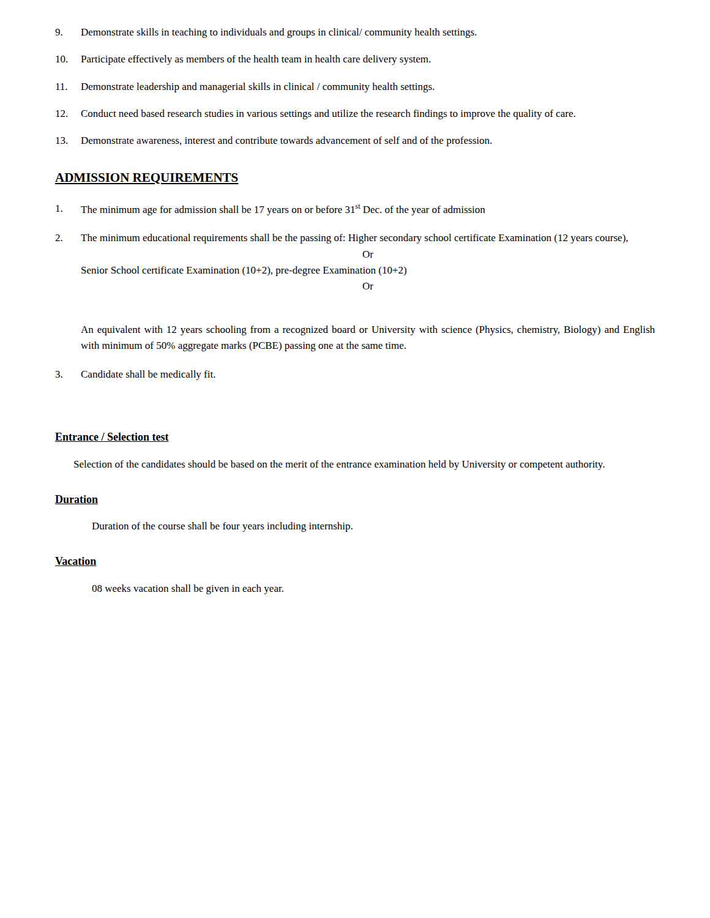9. Demonstrate skills in teaching to individuals and groups in clinical/ community health settings.
10. Participate effectively as members of the health team in health care delivery system.
11. Demonstrate leadership and managerial skills in clinical / community health settings.
12. Conduct need based research studies in various settings and utilize the research findings to improve the quality of care.
13. Demonstrate awareness, interest and contribute towards advancement of self and of the profession.
ADMISSION REQUIREMENTS
1. The minimum age for admission shall be 17 years on or before 31st Dec. of the year of admission
2. The minimum educational requirements shall be the passing of: Higher secondary school certificate Examination (12 years course),
Or
Senior School certificate Examination (10+2), pre-degree Examination (10+2)
Or
An equivalent with 12 years schooling from a recognized board or University with science (Physics, chemistry, Biology) and English with minimum of 50% aggregate marks (PCBE) passing one at the same time.
3. Candidate shall be medically fit.
Entrance / Selection test
Selection of the candidates should be based on the merit of the entrance examination held by University or competent authority.
Duration
Duration of the course shall be four years including internship.
Vacation
08 weeks vacation shall be given in each year.